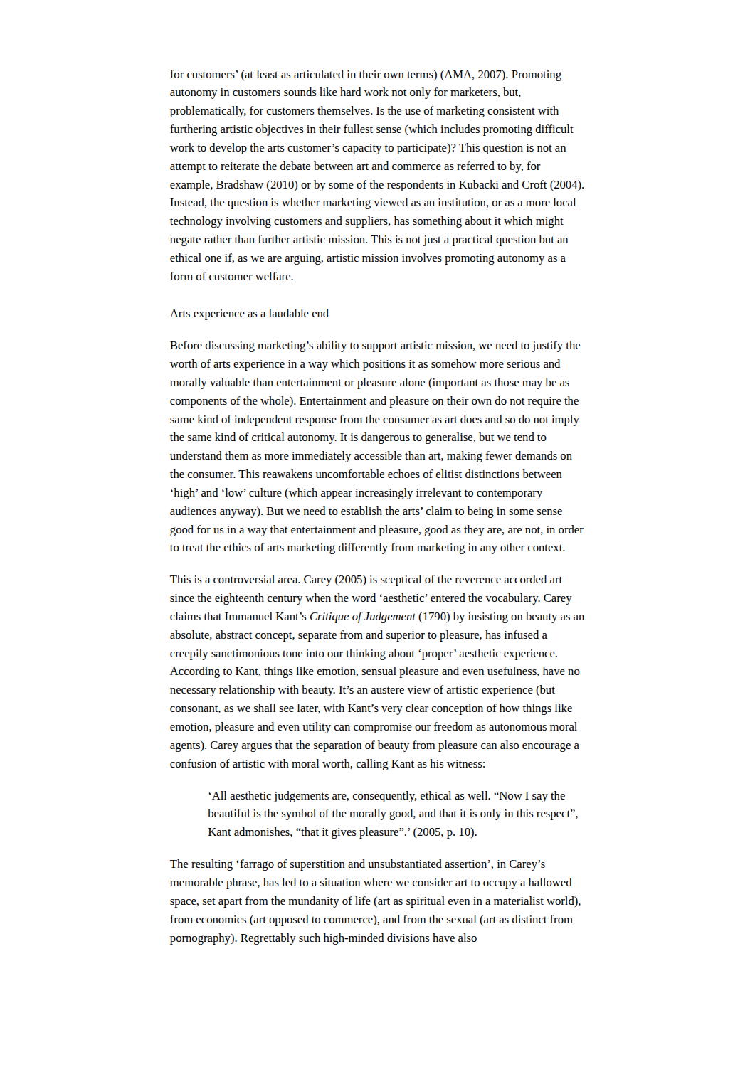for customers’ (at least as articulated in their own terms) (AMA, 2007). Promoting autonomy in customers sounds like hard work not only for marketers, but, problematically, for customers themselves. Is the use of marketing consistent with furthering artistic objectives in their fullest sense (which includes promoting difficult work to develop the arts customer’s capacity to participate)? This question is not an attempt to reiterate the debate between art and commerce as referred to by, for example, Bradshaw (2010) or by some of the respondents in Kubacki and Croft (2004). Instead, the question is whether marketing viewed as an institution, or as a more local technology involving customers and suppliers, has something about it which might negate rather than further artistic mission. This is not just a practical question but an ethical one if, as we are arguing, artistic mission involves promoting autonomy as a form of customer welfare.
Arts experience as a laudable end
Before discussing marketing’s ability to support artistic mission, we need to justify the worth of arts experience in a way which positions it as somehow more serious and morally valuable than entertainment or pleasure alone (important as those may be as components of the whole). Entertainment and pleasure on their own do not require the same kind of independent response from the consumer as art does and so do not imply the same kind of critical autonomy. It is dangerous to generalise, but we tend to understand them as more immediately accessible than art, making fewer demands on the consumer. This reawakens uncomfortable echoes of elitist distinctions between ‘high’ and ‘low’ culture (which appear increasingly irrelevant to contemporary audiences anyway). But we need to establish the arts’ claim to being in some sense good for us in a way that entertainment and pleasure, good as they are, are not, in order to treat the ethics of arts marketing differently from marketing in any other context.
This is a controversial area. Carey (2005) is sceptical of the reverence accorded art since the eighteenth century when the word ‘aesthetic’ entered the vocabulary. Carey claims that Immanuel Kant’s Critique of Judgement (1790) by insisting on beauty as an absolute, abstract concept, separate from and superior to pleasure, has infused a creepily sanctimonious tone into our thinking about ‘proper’ aesthetic experience. According to Kant, things like emotion, sensual pleasure and even usefulness, have no necessary relationship with beauty. It’s an austere view of artistic experience (but consonant, as we shall see later, with Kant’s very clear conception of how things like emotion, pleasure and even utility can compromise our freedom as autonomous moral agents). Carey argues that the separation of beauty from pleasure can also encourage a confusion of artistic with moral worth, calling Kant as his witness:
‘All aesthetic judgements are, consequently, ethical as well. “Now I say the beautiful is the symbol of the morally good, and that it is only in this respect”, Kant admonishes, “that it gives pleasure”.’ (2005, p. 10).
The resulting ‘farrago of superstition and unsubstantiated assertion’, in Carey’s memorable phrase, has led to a situation where we consider art to occupy a hallowed space, set apart from the mundanity of life (art as spiritual even in a materialist world), from economics (art opposed to commerce), and from the sexual (art as distinct from pornography). Regrettably such high-minded divisions have also